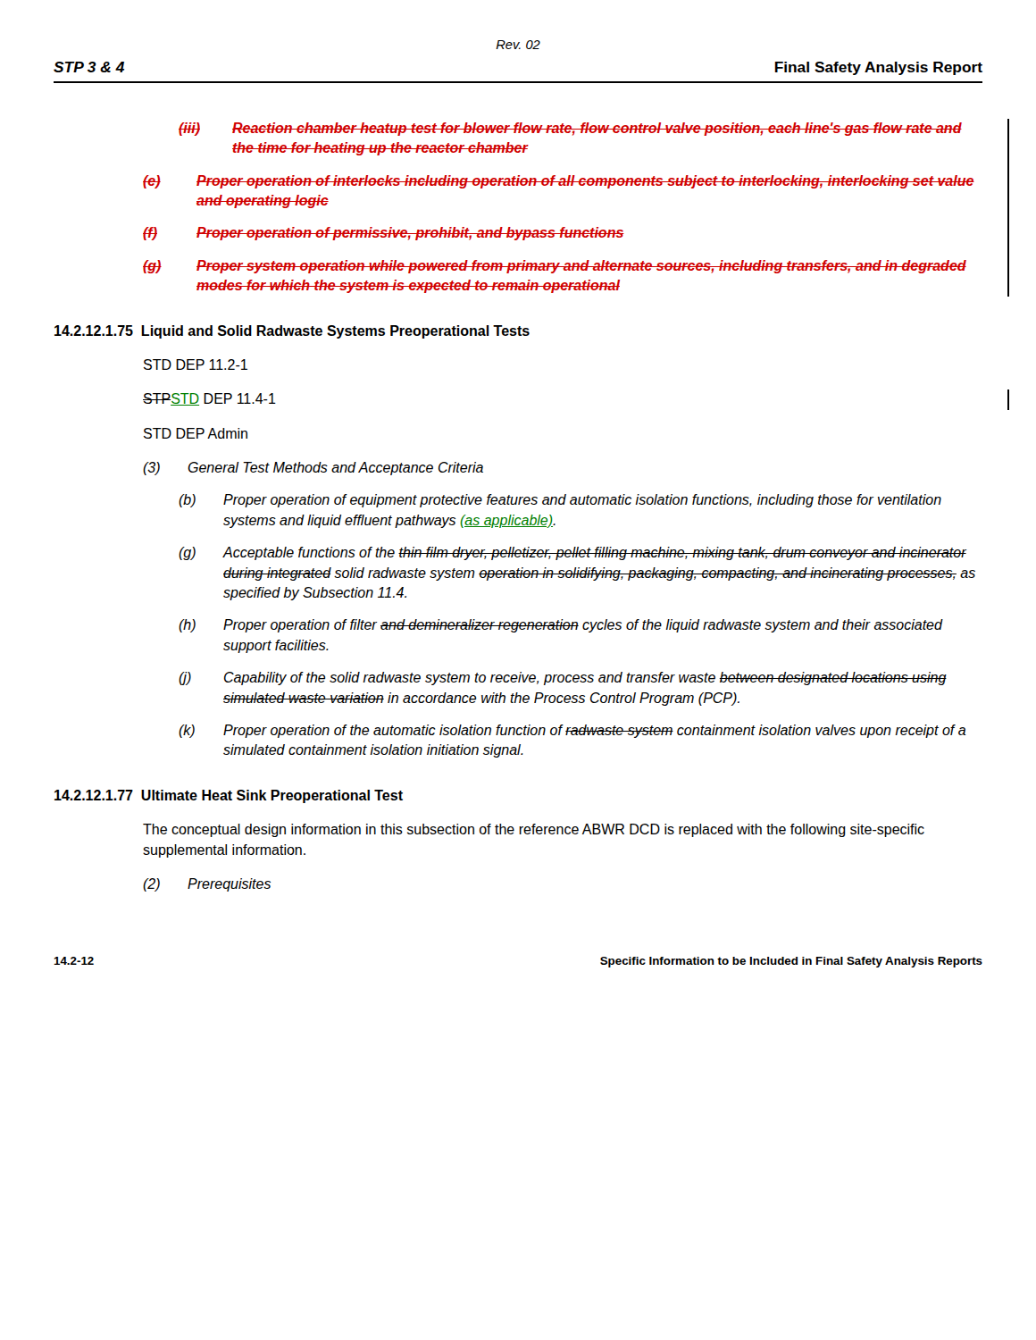Rev. 02
STP 3 & 4 Final Safety Analysis Report
(iii) Reaction chamber heatup test for blower flow rate, flow control valve position, each line's gas flow rate and the time for heating up the reactor chamber
(e) Proper operation of interlocks including operation of all components subject to interlocking, interlocking set value and operating logic
(f) Proper operation of permissive, prohibit, and bypass functions
(g) Proper system operation while powered from primary and alternate sources, including transfers, and in degraded modes for which the system is expected to remain operational
14.2.12.1.75 Liquid and Solid Radwaste Systems Preoperational Tests
STD DEP 11.2-1
STP STD DEP 11.4-1
STD DEP Admin
(3) General Test Methods and Acceptance Criteria
(b) Proper operation of equipment protective features and automatic isolation functions, including those for ventilation systems and liquid effluent pathways (as applicable).
(g) Acceptable functions of the thin film dryer, pelletizer, pellet filling machine, mixing tank, drum conveyor and incinerator during integrated solid radwaste system operation in solidifying, packaging, compacting, and incinerating processes, as specified by Subsection 11.4.
(h) Proper operation of filter and demineralizer regeneration cycles of the liquid radwaste system and their associated support facilities.
(j) Capability of the solid radwaste system to receive, process and transfer waste between designated locations using simulated waste variation in accordance with the Process Control Program (PCP).
(k) Proper operation of the automatic isolation function of radwaste system containment isolation valves upon receipt of a simulated containment isolation initiation signal.
14.2.12.1.77 Ultimate Heat Sink Preoperational Test
The conceptual design information in this subsection of the reference ABWR DCD is replaced with the following site-specific supplemental information.
(2) Prerequisites
14.2-12 Specific Information to be Included in Final Safety Analysis Reports